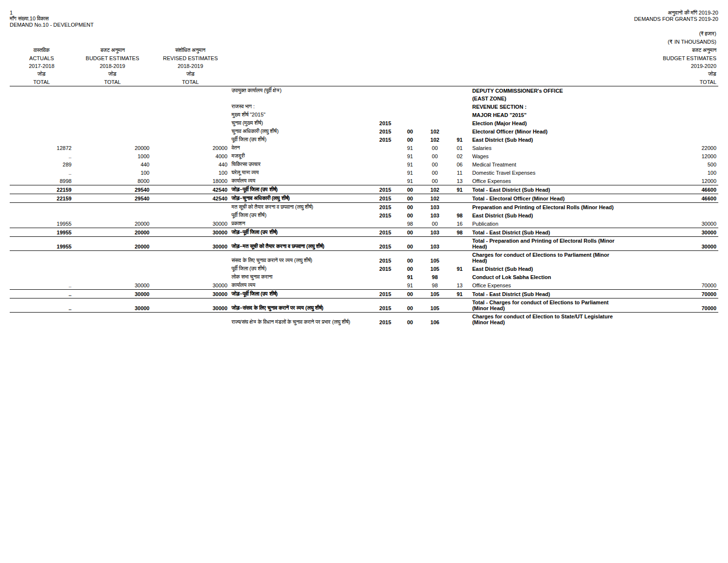1
मॉंग संख्या.10 विकास
DEMAND No.10 - DEVELOPMENT
अनुदानों की मॉंगें 2019-20
DEMANDS FOR GRANTS 2019-20
| | (₹ हजार) |
| | (₹ IN THOUSANDS) |
| वास्तविक | बजट अनुमान | संशोधित अनुमान | | बजट अनुमान |
| ACTUALS | BUDGET ESTIMATES | REVISED ESTIMATES | | BUDGET ESTIMATES |
| 2017-2018 | 2018-2019 | 2018-2019 | | 2019-2020 |
| जोड़ | जोड़ | जोड़ | | जोड़ |
| TOTAL | TOTAL | TOTAL | | TOTAL |
| | उपायुक्त कार्यालय (पूर्वी क्षेत्र) | | DEPUTY COMMISSIONER's OFFICE | |
| | | | (EAST ZONE) | |
| | राजस्व भाग : | | REVENUE SECTION : | |
| | मुख्य शीर्ष "2015" | | MAJOR HEAD "2015" | |
| | चुनाव (मुख्य शीर्ष) | 2015 | | Election (Major Head) | |
| | चुनाव अधिकारी (लघु शीर्ष) | 2015 | 00 | 102 | | Electoral Officer (Minor Head) | |
| | पूर्वी जिला (उप शीर्ष) | 2015 | 00 | 102 | 91 | East District (Sub Head) | |
| 12872 | 20000 | 20000 | वेतन | | 91 | 00 | 01 | Salaries | 22000 |
| .. | 1000 | 4000 | मजदूरी | | 91 | 00 | 02 | Wages | 12000 |
| 289 | 440 | 440 | चिकित्सा उपचार | | 91 | 00 | 06 | Medical Treatment | 500 |
| .. | 100 | 100 | घरेलू यात्रा व्यय | | 91 | 00 | 11 | Domestic Travel Expenses | 100 |
| 8998 | 8000 | 18000 | कार्यालय व्यय | | 91 | 00 | 13 | Office Expenses | 12000 |
| 22159 | 29540 | 42540 | जोड़–पूर्वी जिला (उप शीर्ष) | 2015 | 00 | 102 | 91 | Total - East District (Sub Head) | 46600 |
| 22159 | 29540 | 42540 | जोड़–चुनाव अधिकारी (लघु शीर्ष) | 2015 | 00 | 102 | | Total - Electoral Officer (Minor Head) | 46600 |
| | मत सूची को तैयार करना व छपवाना (लघु शीर्ष) | 2015 | 00 | 103 | | Preparation and Printing of Electoral Rolls (Minor Head) | |
| | पूर्वी जिला (उप शीर्ष) | 2015 | 00 | 103 | 98 | East District (Sub Head) | |
| 19955 | 20000 | 30000 | प्रकाशन | | 98 | 00 | 16 | Publication | 30000 |
| 19955 | 20000 | 30000 | जोड़–पूर्वी जिला (उप शीर्ष) | 2015 | 00 | 103 | 98 | Total - East District (Sub Head) | 30000 |
| 19955 | 20000 | 30000 | जोड़–मत सूची को तैयार करना व छपवाना (लघु शीर्ष) | 2015 | 00 | 103 | | Total - Preparation and Printing of Electoral Rolls (Minor Head) | 30000 |
| | संसद के लिए चुनाव करानें पर व्यय (लघु शीर्ष) | 2015 | 00 | 105 | | Charges for conduct of Elections to Parliament (Minor Head) | |
| | पूर्वी जिला (उप शीर्ष) | 2015 | 00 | 105 | 91 | East District (Sub Head) | |
| | लोक सभा चुनाव कराना | | 91 | 98 | | Conduct of Lok Sabha Election | |
| .. | 30000 | 30000 | कार्यालय व्यय | | 91 | 98 | 13 | Office Expenses | 70000 |
| .. | 30000 | 30000 | जोड़–पूर्वी जिला (उप शीर्ष) | 2015 | 00 | 105 | 91 | Total - East District (Sub Head) | 70000 |
| .. | 30000 | 30000 | जोड़–संसद के लिए चुनाव करानें पर व्यय (लघु शीर्ष) | 2015 | 00 | 105 | | Total - Charges for conduct of Elections to Parliament (Minor Head) | 70000 |
| | राज्य/संघ क्षेत्र के विधान मंडलों के चुनाव कराने पर प्रभार (लघु शीर्ष) | 2015 | 00 | 106 | | Charges for conduct of Election to State/UT Legislature (Minor Head) | |